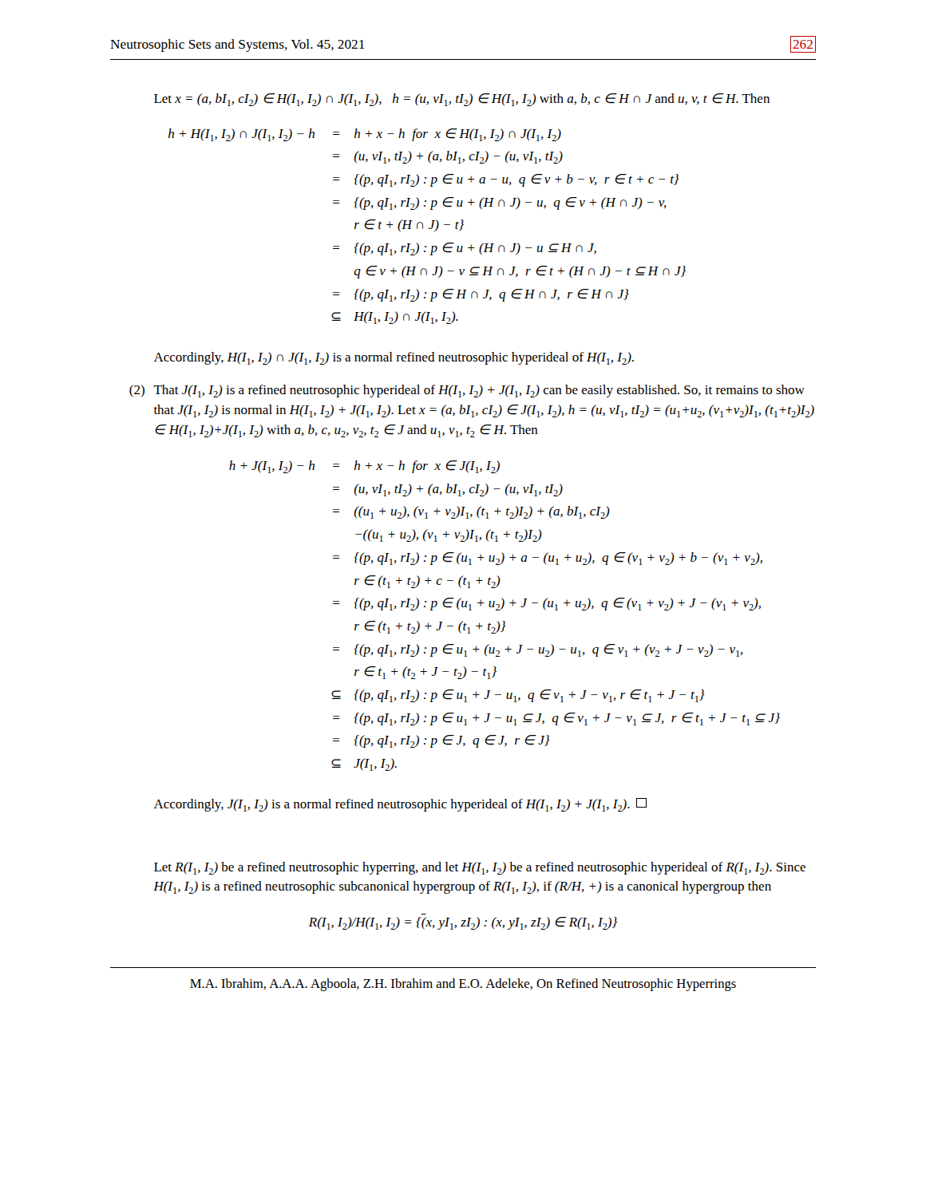Neutrosophic Sets and Systems, Vol. 45, 2021
262
Let x = (a, bI1, cI2) ∈ H(I1, I2) ∩ J(I1, I2), h = (u, vI1, tI2) ∈ H(I1, I2) with a, b, c ∈ H ∩ J and u, v, t ∈ H. Then
| h + H(I 1 , I 2 ) ∩ J(I 1 , I 2 ) − h | = | h + x − h for x ∈ H(I 1 , I 2 ) ∩ J(I 1 , I 2 ) |
| | = | (u, vI 1 , tI 2 ) + (a, bI 1 , cI 2 ) − (u, vI 1 , tI 2 ) |
| | = | {(p, qI 1 , rI 2 ) : p ∈ u + a − u, q ∈ v + b − v, r ∈ t + c − t} |
| | = | {(p, qI 1 , rI 2 ) : p ∈ u + (H ∩ J) − u, q ∈ v + (H ∩ J) − v, |
| | | r ∈ t + (H ∩ J) − t} |
| | = | {(p, qI 1 , rI 2 ) : p ∈ u + (H ∩ J) − u ⊆ H ∩ J, |
| | | q ∈ v + (H ∩ J) − v ⊆ H ∩ J, r ∈ t + (H ∩ J) − t ⊆ H ∩ J} |
| | = | {(p, qI 1 , rI 2 ) : p ∈ H ∩ J, q ∈ H ∩ J, r ∈ H ∩ J} |
| | ⊆ | H(I 1 , I 2 ) ∩ J(I 1 , I 2 ). |
Accordingly, H(I1, I2) ∩ J(I1, I2) is a normal refined neutrosophic hyperideal of H(I1, I2).
(2) That J(I1, I2) is a refined neutrosophic hyperideal of H(I1, I2) + J(I1, I2) can be easily established. So, it remains to show that J(I1, I2) is normal in H(I1, I2) + J(I1, I2). Let x = (a, bI1, cI2) ∈ J(I1, I2), h = (u, vI1, tI2) = (u1+u2, (v1+v2)I1, (t1+t2)I2) ∈ H(I1, I2)+J(I1, I2) with a, b, c, u2, v2, t2 ∈ J and u1, v1, t2 ∈ H. Then
| h + J(I 1 , I 2 ) − h | = | h + x − h for x ∈ J(I 1 , I 2 ) |
| | = | (u, vI 1 , tI 2 ) + (a, bI 1 , cI 2 ) − (u, vI 1 , tI 2 ) |
| | = | ((u 1 + u 2 ), (v 1 + v 2 )I 1 , (t 1 + t 2 )I 2 ) + (a, bI 1 , cI 2 ) |
| | | −((u 1 + u 2 ), (v 1 + v 2 )I 1 , (t 1 + t 2 )I 2 ) |
| | = | {(p, qI 1 , rI 2 ) : p ∈ (u 1 + u 2 ) + a − (u 1 + u 2 ), q ∈ (v 1 + v 2 ) + b − (v 1 + v 2 ), |
| | | r ∈ (t 1 + t 2 ) + c − (t 1 + t 2 ) |
| | = | {(p, qI 1 , rI 2 ) : p ∈ (u 1 + u 2 ) + J − (u 1 + u 2 ), q ∈ (v 1 + v 2 ) + J − (v 1 + v 2 ), |
| | | r ∈ (t 1 + t 2 ) + J − (t 1 + t 2 )} |
| | = | {(p, qI 1 , rI 2 ) : p ∈ u 1 + (u 2 + J − u 2 ) − u 1 , q ∈ v 1 + (v 2 + J − v 2 ) − v 1 , |
| | | r ∈ t 1 + (t 2 + J − t 2 ) − t 1 } |
| | ⊆ | {(p, qI 1 , rI 2 ) : p ∈ u 1 + J − u 1 , q ∈ v 1 + J − v 1 , r ∈ t 1 + J − t 1 } |
| | = | {(p, qI 1 , rI 2 ) : p ∈ u 1 + J − u 1 ⊆ J, q ∈ v 1 + J − v 1 ⊆ J, r ∈ t 1 + J − t 1 ⊆ J} |
| | = | {(p, qI 1 , rI 2 ) : p ∈ J, q ∈ J, r ∈ J} |
| | ⊆ | J(I 1 , I 2 ). |
Accordingly, J(I1, I2) is a normal refined neutrosophic hyperideal of H(I1, I2) + J(I1, I2).
Let R(I1, I2) be a refined neutrosophic hyperring, and let H(I1, I2) be a refined neutrosophic hyperideal of R(I1, I2). Since H(I1, I2) is a refined neutrosophic subcanonical hypergroup of R(I1, I2), if (R/H, +) is a canonical hypergroup then
R(I1, I2)/H(I1, I2) = {(x, yI1, zI2) : (x, yI1, zI2) ∈ R(I1, I2)}
M.A. Ibrahim, A.A.A. Agboola, Z.H. Ibrahim and E.O. Adeleke, On Refined Neutrosophic Hyperrings